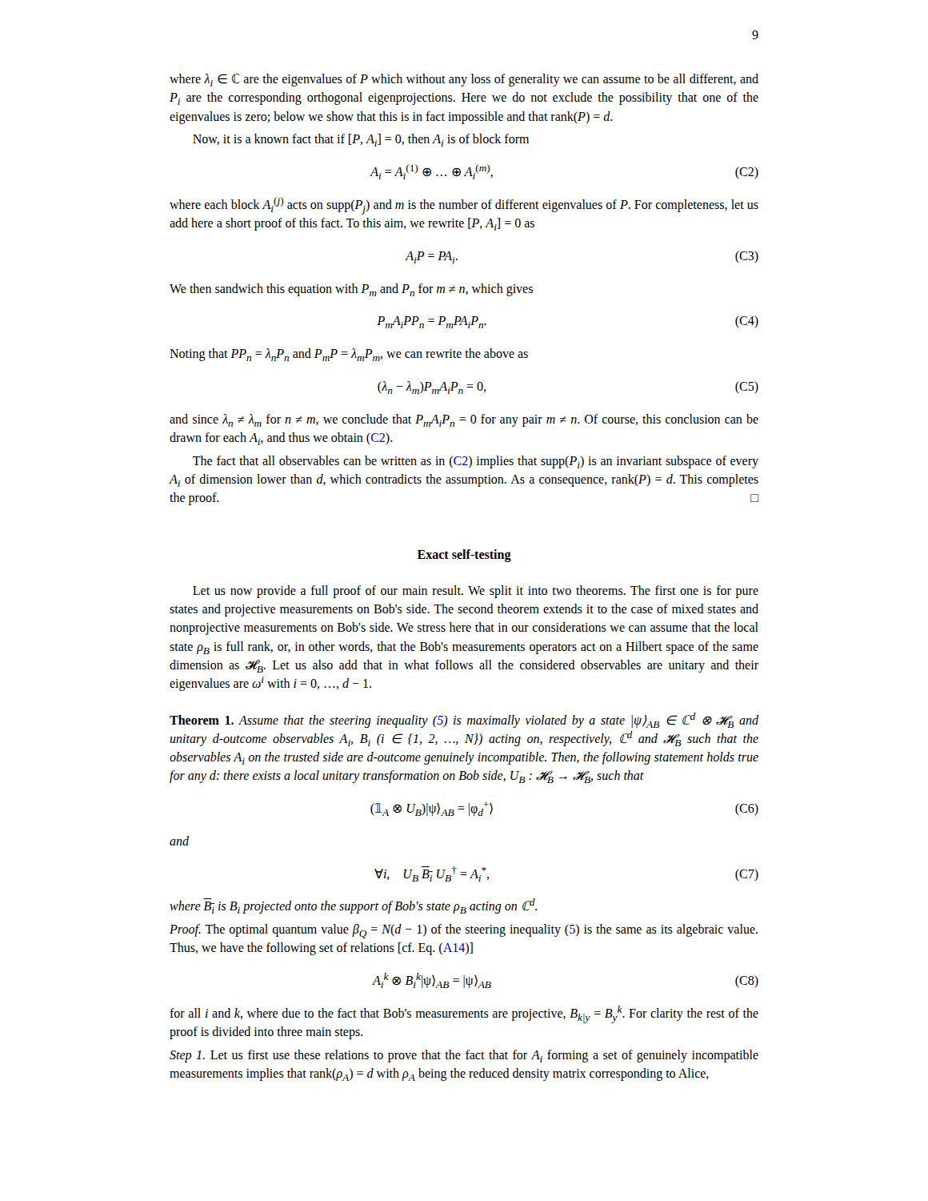9
where λi ∈ ℂ are the eigenvalues of P which without any loss of generality we can assume to be all different, and Pi are the corresponding orthogonal eigenprojections. Here we do not exclude the possibility that one of the eigenvalues is zero; below we show that this is in fact impossible and that rank(P) = d.
Now, it is a known fact that if [P, Ai] = 0, then Ai is of block form
Ai = Ai(1) ⊕ … ⊕ Ai(m),
(C2)
where each block Ai(j) acts on supp(Pj) and m is the number of different eigenvalues of P. For completeness, let us add here a short proof of this fact. To this aim, we rewrite [P, Ai] = 0 as
AiP = PAi.
(C3)
We then sandwich this equation with Pm and Pn for m ≠ n, which gives
PmAiPPn = PmPAiPn.
(C4)
Noting that PPn = λnPn and PmP = λmPm, we can rewrite the above as
(λn − λm)PmAiPn = 0,
(C5)
and since λn ≠ λm for n ≠ m, we conclude that PmAiPn = 0 for any pair m ≠ n. Of course, this conclusion can be drawn for each Ai, and thus we obtain (C2).
The fact that all observables can be written as in (C2) implies that supp(Pi) is an invariant subspace of every Ai of dimension lower than d, which contradicts the assumption. As a consequence, rank(P) = d. This completes the proof. □
Exact self-testing
Let us now provide a full proof of our main result. We split it into two theorems. The first one is for pure states and projective measurements on Bob's side. The second theorem extends it to the case of mixed states and nonprojective measurements on Bob's side. We stress here that in our considerations we can assume that the local state ρB is full rank, or, in other words, that the Bob's measurements operators act on a Hilbert space of the same dimension as 𝓗B. Let us also add that in what follows all the considered observables are unitary and their eigenvalues are ωi with i = 0, …, d − 1.
Theorem 1. Assume that the steering inequality (5) is maximally violated by a state |ψ⟩AB ∈ ℂd ⊗ 𝓗B and unitary d-outcome observables Ai, Bi (i ∈ {1, 2, …, N}) acting on, respectively, ℂd and 𝓗B such that the observables Ai on the trusted side are d-outcome genuinely incompatible. Then, the following statement holds true for any d: there exists a local unitary transformation on Bob side, UB : 𝓗B → 𝓗B, such that
(𝟙A ⊗ UB)|ψ⟩AB = |φd+⟩
(C6)
and
∀i, UB Bi UB† = Ai*,
(C7)
where Bi is Bi projected onto the support of Bob's state ρB acting on ℂd.
Proof. The optimal quantum value βQ = N(d − 1) of the steering inequality (5) is the same as its algebraic value. Thus, we have the following set of relations [cf. Eq. (A14)]
Aik ⊗ Bik|ψ⟩AB = |ψ⟩AB
(C8)
for all i and k, where due to the fact that Bob's measurements are projective, Bk|y = Byk. For clarity the rest of the proof is divided into three main steps.
Step 1. Let us first use these relations to prove that the fact that for Ai forming a set of genuinely incompatible measurements implies that rank(ρA) = d with ρA being the reduced density matrix corresponding to Alice,